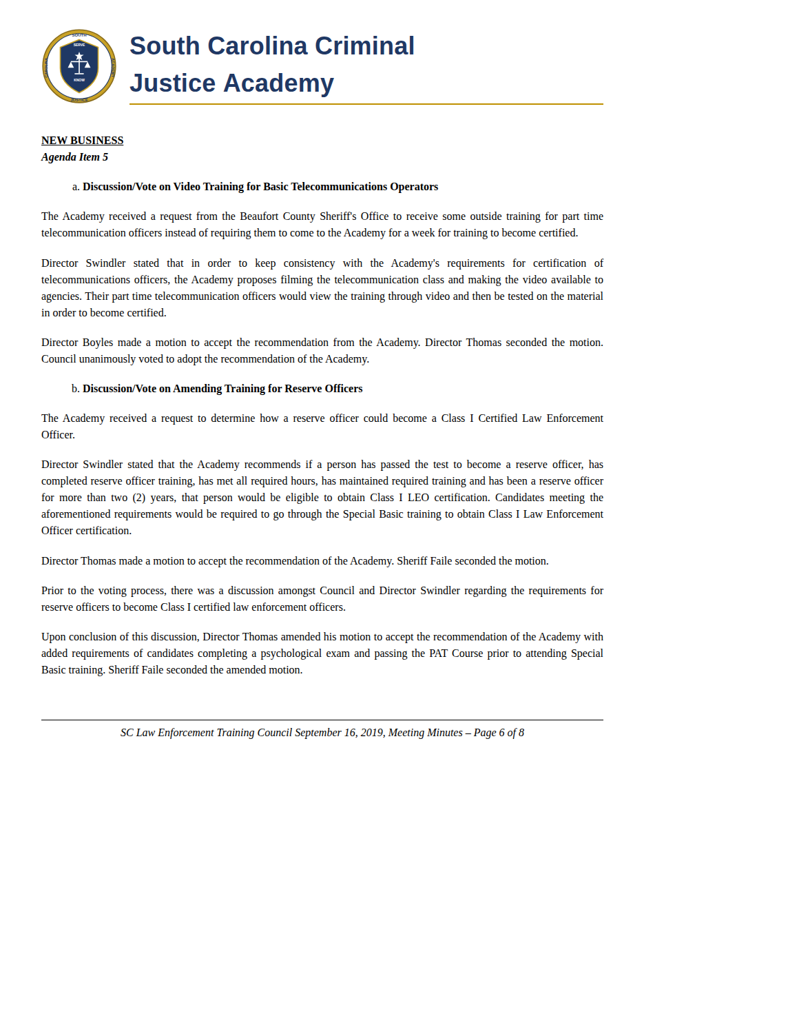SOUTH JUSTICE CAROLINA ACADEMY SERVE KNOW
South Carolina Criminal Justice Academy
NEW BUSINESS
Agenda Item 5
Discussion/Vote on Video Training for Basic Telecommunications Operators
The Academy received a request from the Beaufort County Sheriff's Office to receive some outside training for part time telecommunication officers instead of requiring them to come to the Academy for a week for training to become certified.
Director Swindler stated that in order to keep consistency with the Academy's requirements for certification of telecommunications officers, the Academy proposes filming the telecommunication class and making the video available to agencies. Their part time telecommunication officers would view the training through video and then be tested on the material in order to become certified.
Director Boyles made a motion to accept the recommendation from the Academy. Director Thomas seconded the motion. Council unanimously voted to adopt the recommendation of the Academy.
Discussion/Vote on Amending Training for Reserve Officers
The Academy received a request to determine how a reserve officer could become a Class I Certified Law Enforcement Officer.
Director Swindler stated that the Academy recommends if a person has passed the test to become a reserve officer, has completed reserve officer training, has met all required hours, has maintained required training and has been a reserve officer for more than two (2) years, that person would be eligible to obtain Class I LEO certification. Candidates meeting the aforementioned requirements would be required to go through the Special Basic training to obtain Class I Law Enforcement Officer certification.
Director Thomas made a motion to accept the recommendation of the Academy. Sheriff Faile seconded the motion.
Prior to the voting process, there was a discussion amongst Council and Director Swindler regarding the requirements for reserve officers to become Class I certified law enforcement officers.
Upon conclusion of this discussion, Director Thomas amended his motion to accept the recommendation of the Academy with added requirements of candidates completing a psychological exam and passing the PAT Course prior to attending Special Basic training. Sheriff Faile seconded the amended motion.
SC Law Enforcement Training Council September 16, 2019, Meeting Minutes – Page 6 of 8